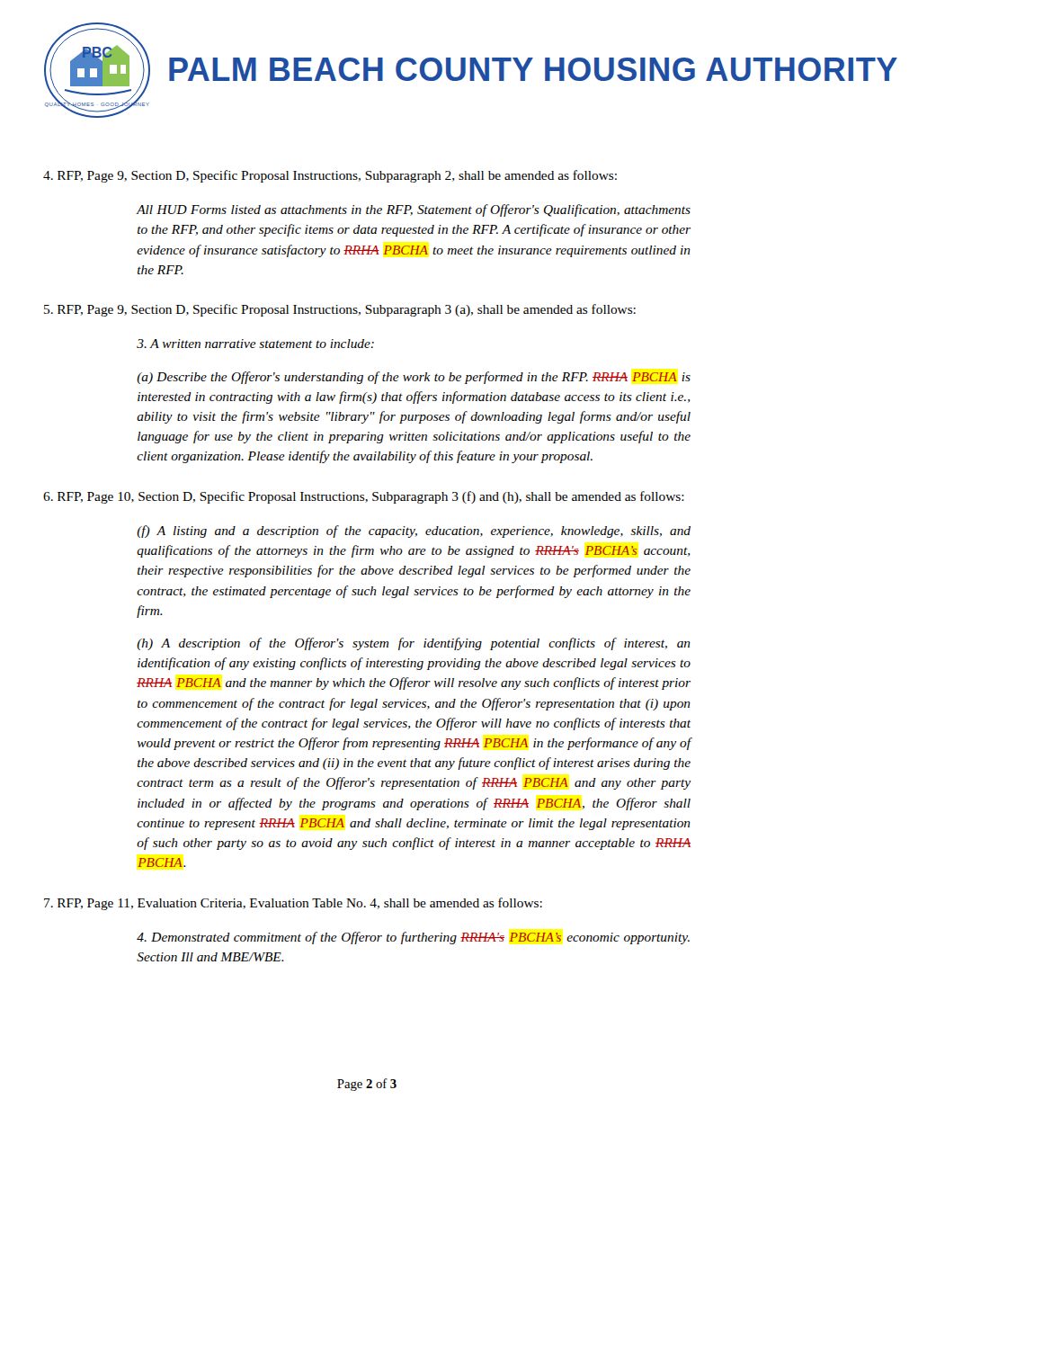QUALITY HOMES · GOOD JOURNEY PBC
Palm Beach County Housing Authority
4. RFP, Page 9, Section D, Specific Proposal Instructions, Subparagraph 2, shall be amended as follows:
All HUD Forms listed as attachments in the RFP, Statement of Offeror's Qualification, attachments to the RFP, and other specific items or data requested in the RFP. A certificate of insurance or other evidence of insurance satisfactory to RRHA PBCHA to meet the insurance requirements outlined in the RFP.
5. RFP, Page 9, Section D, Specific Proposal Instructions, Subparagraph 3 (a), shall be amended as follows:
3. A written narrative statement to include:
(a) Describe the Offeror's understanding of the work to be performed in the RFP. RRHA PBCHA is interested in contracting with a law firm(s) that offers information database access to its client i.e., ability to visit the firm's website "library" for purposes of downloading legal forms and/or useful language for use by the client in preparing written solicitations and/or applications useful to the client organization. Please identify the availability of this feature in your proposal.
6. RFP, Page 10, Section D, Specific Proposal Instructions, Subparagraph 3 (f) and (h), shall be amended as follows:
(f) A listing and a description of the capacity, education, experience, knowledge, skills, and qualifications of the attorneys in the firm who are to be assigned to RRHA's PBCHA’s account, their respective responsibilities for the above described legal services to be performed under the contract, the estimated percentage of such legal services to be performed by each attorney in the firm.
(h) A description of the Offeror's system for identifying potential conflicts of interest, an identification of any existing conflicts of interesting providing the above described legal services to RRHA PBCHA and the manner by which the Offeror will resolve any such conflicts of interest prior to commencement of the contract for legal services, and the Offeror's representation that (i) upon commencement of the contract for legal services, the Offeror will have no conflicts of interests that would prevent or restrict the Offeror from representing RRHA PBCHA in the performance of any of the above described services and (ii) in the event that any future conflict of interest arises during the contract term as a result of the Offeror's representation of RRHA PBCHA and any other party included in or affected by the programs and operations of RRHA PBCHA, the Offeror shall continue to represent RRHA PBCHA and shall decline, terminate or limit the legal representation of such other party so as to avoid any such conflict of interest in a manner acceptable to RRHA PBCHA.
7. RFP, Page 11, Evaluation Criteria, Evaluation Table No. 4, shall be amended as follows:
4. Demonstrated commitment of the Offeror to furthering RRHA's PBCHA’s economic opportunity. Section Ill and MBE/WBE.
Page 2 of 3